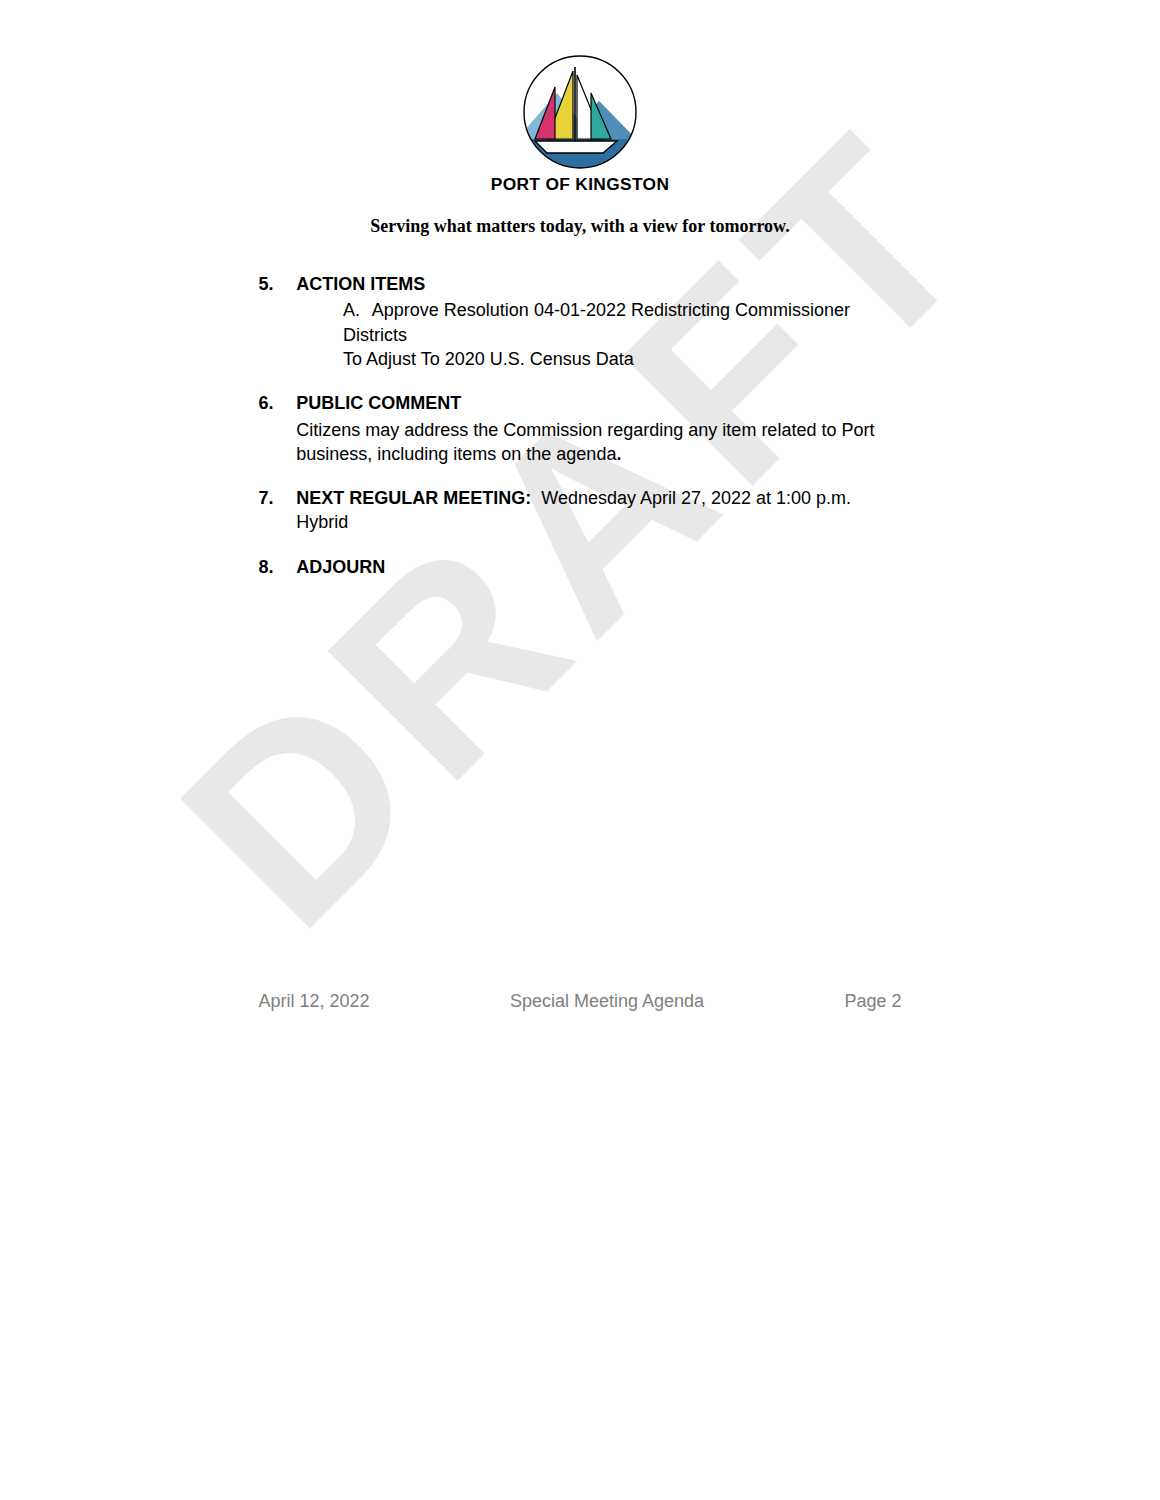DRAFT
PORT OF KINGSTON
Serving what matters today, with a view for tomorrow.
5. ACTION ITEMS
A. Approve Resolution 04-01-2022 Redistricting Commissioner Districts
To Adjust To 2020 U.S. Census Data
6. PUBLIC COMMENT
Citizens may address the Commission regarding any item related to Port business, including items on the agenda.
7. NEXT REGULAR MEETING: Wednesday April 27, 2022 at 1:00 p.m. Hybrid
8. ADJOURN
April 12, 2022
Special Meeting Agenda
Page 2